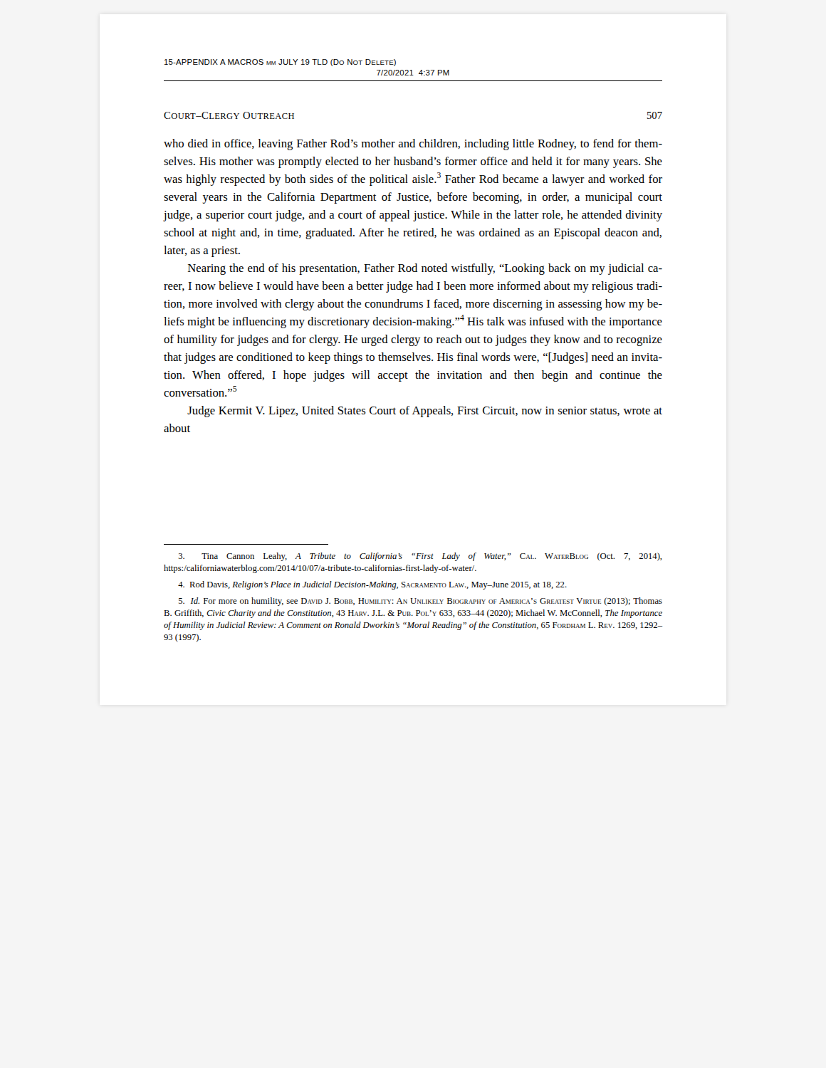15-APPENDIX A MACROS mm JULY 19 TLD (DO NOT DELETE) 7/20/2021 4:37 PM
COURT–CLERGY OUTREACH 507
who died in office, leaving Father Rod’s mother and children, including little Rodney, to fend for themselves. His mother was promptly elected to her husband’s former office and held it for many years. She was highly respected by both sides of the political aisle.3 Father Rod became a lawyer and worked for several years in the California Department of Justice, before becoming, in order, a municipal court judge, a superior court judge, and a court of appeal justice. While in the latter role, he attended divinity school at night and, in time, graduated. After he retired, he was ordained as an Episcopal deacon and, later, as a priest.
Nearing the end of his presentation, Father Rod noted wistfully, “Looking back on my judicial career, I now believe I would have been a better judge had I been more informed about my religious tradition, more involved with clergy about the conundrums I faced, more discerning in assessing how my beliefs might be influencing my discretionary decision-making.”4 His talk was infused with the importance of humility for judges and for clergy. He urged clergy to reach out to judges they know and to recognize that judges are conditioned to keep things to themselves. His final words were, “[Judges] need an invitation. When offered, I hope judges will accept the invitation and then begin and continue the conversation.”5
Judge Kermit V. Lipez, United States Court of Appeals, First Circuit, now in senior status, wrote at about
3. Tina Cannon Leahy, A Tribute to California’s “First Lady of Water,” Cal. WaterBlog (Oct. 7, 2014), https:/californiawaterblog.com/2014/10/07/a-tribute-to-californias-first-lady-of-water/.
4. Rod Davis, Religion’s Place in Judicial Decision-Making, Sacramento Law., May–June 2015, at 18, 22.
5. Id. For more on humility, see David J. Bobb, Humility: An Unlikely Biography of America’s Greatest Virtue (2013); Thomas B. Griffith, Civic Charity and the Constitution, 43 Harv. J.L. & Pub. Pol’y 633, 633–44 (2020); Michael W. McConnell, The Importance of Humility in Judicial Review: A Comment on Ronald Dworkin’s “Moral Reading” of the Constitution, 65 Fordham L. Rev. 1269, 1292–93 (1997).